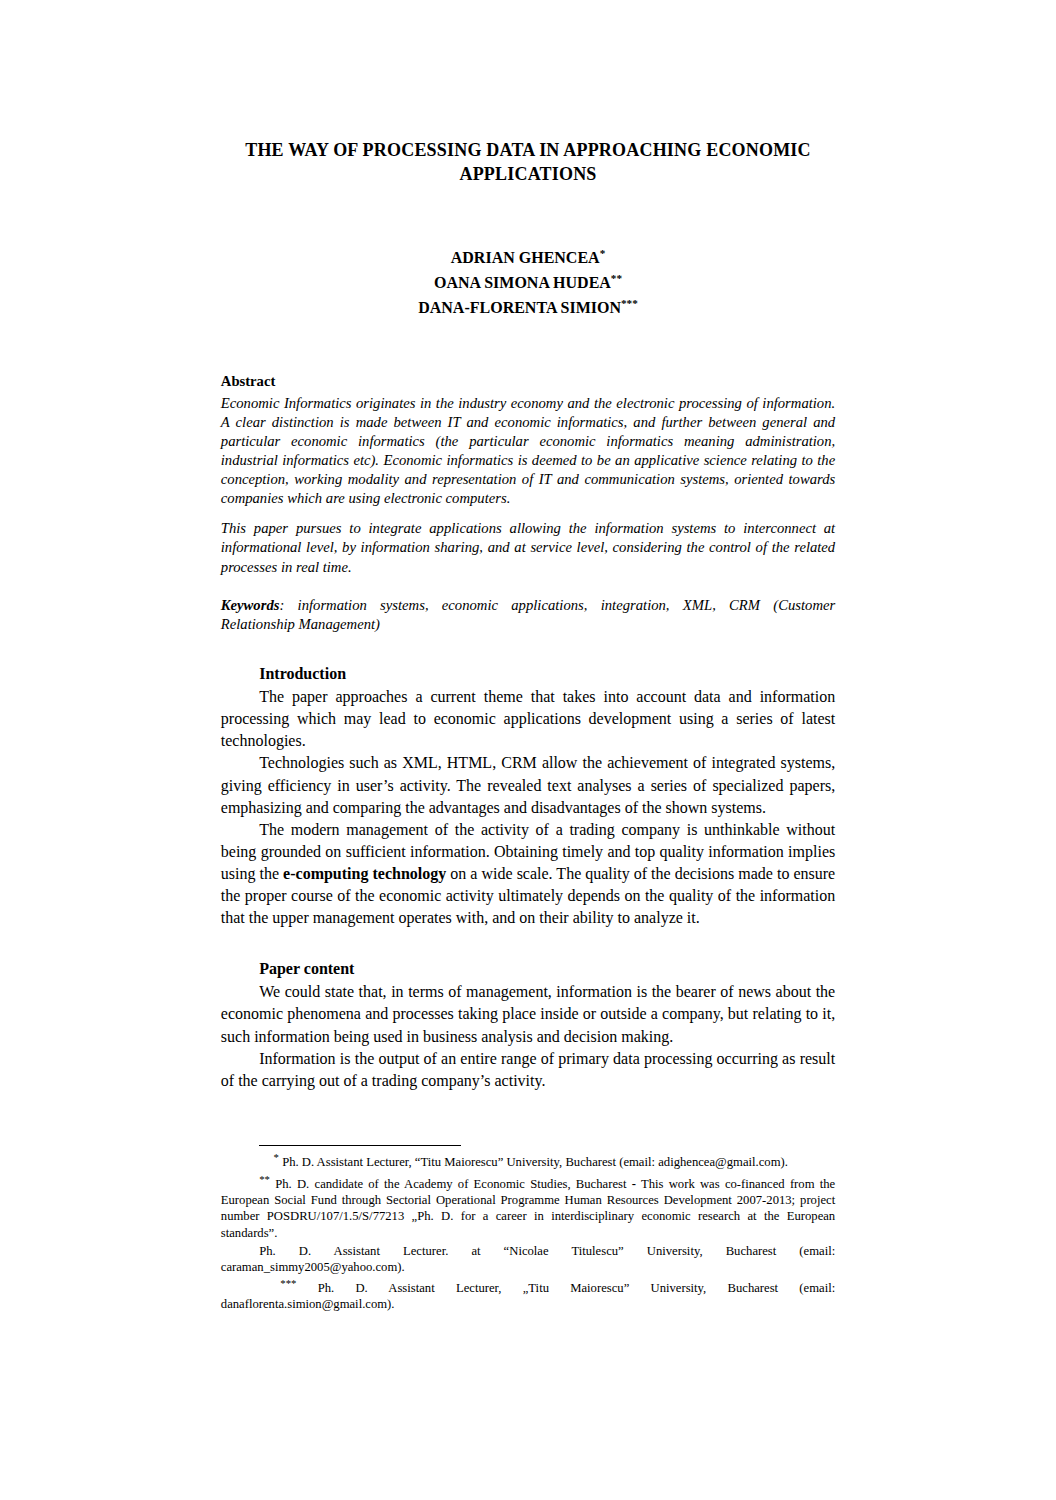The Way of Processing Data in Approaching Economic Applications
Adrian Ghencea*
Oana Simona Hudea**
Dana-Florenta Simion***
Abstract
Economic Informatics originates in the industry economy and the electronic processing of information. A clear distinction is made between IT and economic informatics, and further between general and particular economic informatics (the particular economic informatics meaning administration, industrial informatics etc). Economic informatics is deemed to be an applicative science relating to the conception, working modality and representation of IT and communication systems, oriented towards companies which are using electronic computers.
This paper pursues to integrate applications allowing the information systems to interconnect at informational level, by information sharing, and at service level, considering the control of the related processes in real time.
Keywords: information systems, economic applications, integration, XML, CRM (Customer Relationship Management)
Introduction
The paper approaches a current theme that takes into account data and information processing which may lead to economic applications development using a series of latest technologies.
Technologies such as XML, HTML, CRM allow the achievement of integrated systems, giving efficiency in user’s activity. The revealed text analyses a series of specialized papers, emphasizing and comparing the advantages and disadvantages of the shown systems.
The modern management of the activity of a trading company is unthinkable without being grounded on sufficient information. Obtaining timely and top quality information implies using the e-computing technology on a wide scale. The quality of the decisions made to ensure the proper course of the economic activity ultimately depends on the quality of the information that the upper management operates with, and on their ability to analyze it.
Paper content
We could state that, in terms of management, information is the bearer of news about the economic phenomena and processes taking place inside or outside a company, but relating to it, such information being used in business analysis and decision making.
Information is the output of an entire range of primary data processing occurring as result of the carrying out of a trading company’s activity.
* Ph. D. Assistant Lecturer, “Titu Maiorescu” University, Bucharest (email: adighencea@gmail.com).
** Ph. D. candidate of the Academy of Economic Studies, Bucharest - This work was co-financed from the European Social Fund through Sectorial Operational Programme Human Resources Development 2007-2013; project number POSDRU/107/1.5/S/77213 „Ph. D. for a career in interdisciplinary economic research at the European standards”.
Ph. D. Assistant Lecturer. at “Nicolae Titulescu” University, Bucharest (email: caraman_simmy2005@yahoo.com).
*** Ph. D. Assistant Lecturer, „Titu Maiorescu” University, Bucharest (email: danaflorenta.simion@gmail.com).